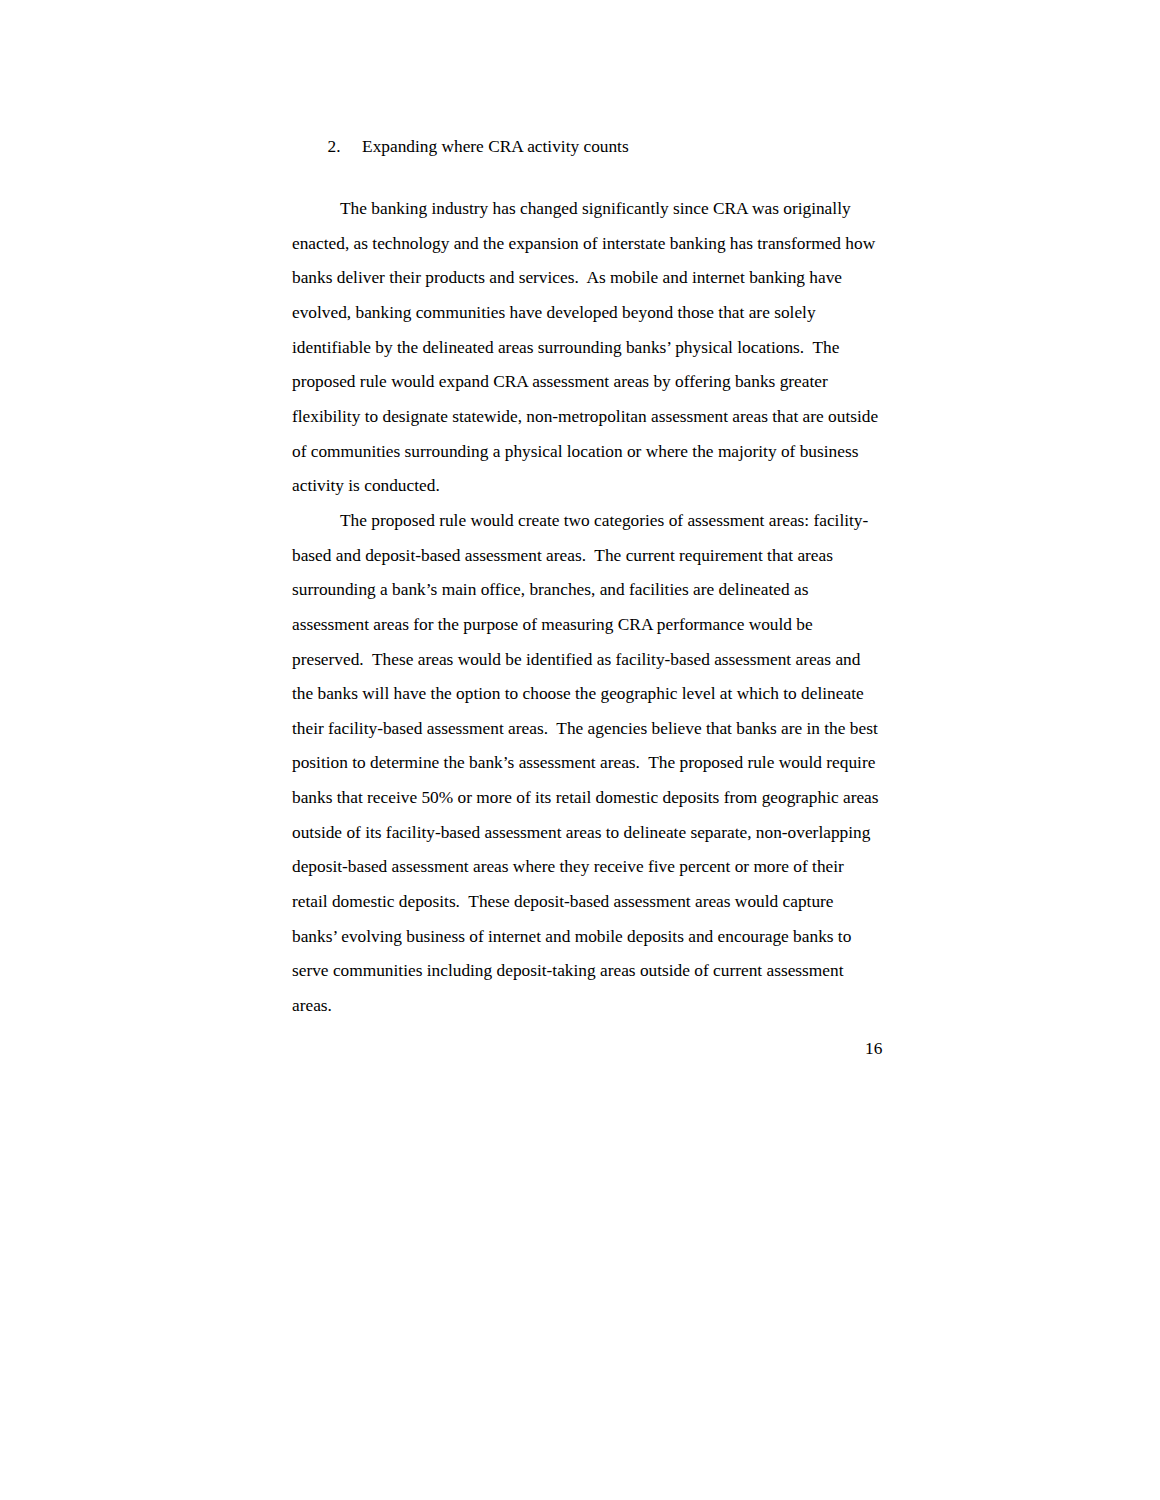Expanding where CRA activity counts
The banking industry has changed significantly since CRA was originally enacted, as technology and the expansion of interstate banking has transformed how banks deliver their products and services. As mobile and internet banking have evolved, banking communities have developed beyond those that are solely identifiable by the delineated areas surrounding banks’ physical locations. The proposed rule would expand CRA assessment areas by offering banks greater flexibility to designate statewide, non-metropolitan assessment areas that are outside of communities surrounding a physical location or where the majority of business activity is conducted.
The proposed rule would create two categories of assessment areas: facility-based and deposit-based assessment areas. The current requirement that areas surrounding a bank’s main office, branches, and facilities are delineated as assessment areas for the purpose of measuring CRA performance would be preserved. These areas would be identified as facility-based assessment areas and the banks will have the option to choose the geographic level at which to delineate their facility-based assessment areas. The agencies believe that banks are in the best position to determine the bank’s assessment areas. The proposed rule would require banks that receive 50% or more of its retail domestic deposits from geographic areas outside of its facility-based assessment areas to delineate separate, non-overlapping deposit-based assessment areas where they receive five percent or more of their retail domestic deposits. These deposit-based assessment areas would capture banks’ evolving business of internet and mobile deposits and encourage banks to serve communities including deposit-taking areas outside of current assessment areas.
16